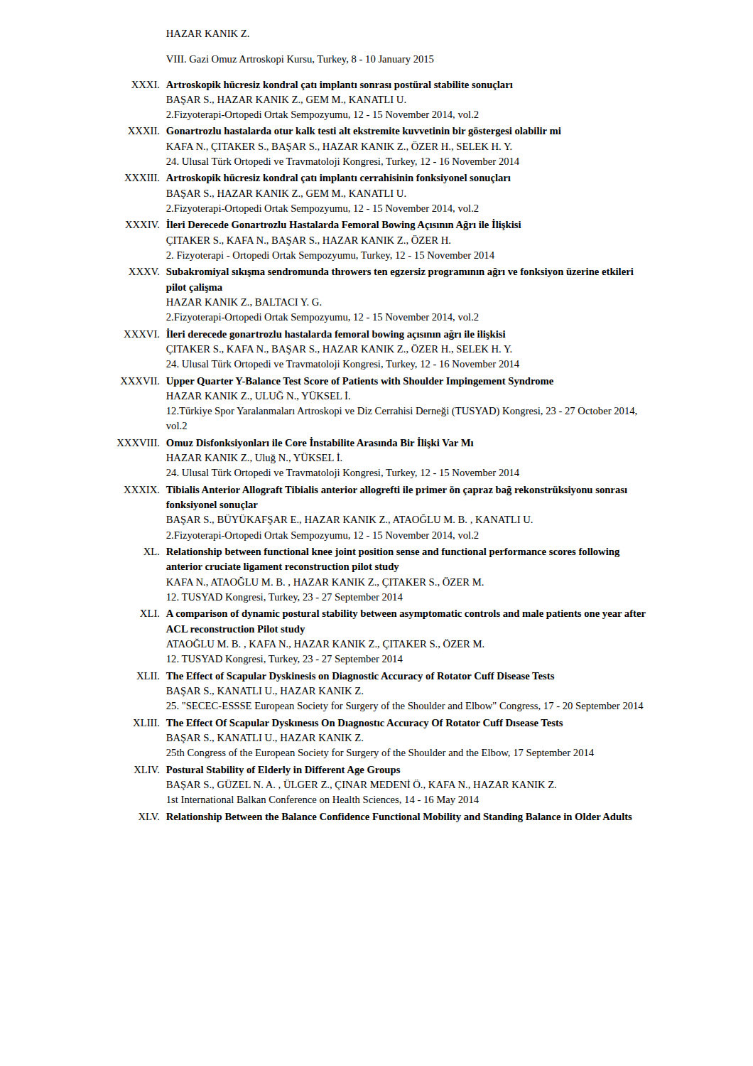HAZAR KANIK Z.
VIII. Gazi Omuz Artroskopi Kursu, Turkey, 8 - 10 January 2015
XXXI.
Artroskopik hücresiz kondral çatı implantı sonrası postüral stabilite sonuçları
BAŞAR S., HAZAR KANIK Z., GEM M., KANATLI U.
2.Fizyoterapi-Ortopedi Ortak Sempozyumu, 12 - 15 November 2014, vol.2
XXXII.
Gonartrozlu hastalarda otur kalk testi alt ekstremite kuvvetinin bir göstergesi olabilir mi
KAFA N., ÇITAKER S., BAŞAR S., HAZAR KANIK Z., ÖZER H., SELEK H. Y.
24. Ulusal Türk Ortopedi ve Travmatoloji Kongresi, Turkey, 12 - 16 November 2014
XXXIII.
Artroskopik hücresiz kondral çatı implantı cerrahisinin fonksiyonel sonuçları
BAŞAR S., HAZAR KANIK Z., GEM M., KANATLI U.
2.Fizyoterapi-Ortopedi Ortak Sempozyumu, 12 - 15 November 2014, vol.2
XXXIV.
İleri Derecede Gonartrozlu Hastalarda Femoral Bowing Açısının Ağrı ile İlişkisi
ÇITAKER S., KAFA N., BAŞAR S., HAZAR KANIK Z., ÖZER H.
2. Fizyoterapi - Ortopedi Ortak Sempozyumu, Turkey, 12 - 15 November 2014
XXXV.
Subakromiyal sıkışma sendromunda throwers ten egzersiz programının ağrı ve fonksiyon üzerine etkileri pilot çalişma
HAZAR KANIK Z., BALTACI Y. G.
2.Fizyoterapi-Ortopedi Ortak Sempozyumu, 12 - 15 November 2014, vol.2
XXXVI.
İleri derecede gonartrozlu hastalarda femoral bowing açısının ağrı ile ilişkisi
ÇITAKER S., KAFA N., BAŞAR S., HAZAR KANIK Z., ÖZER H., SELEK H. Y.
24. Ulusal Türk Ortopedi ve Travmatoloji Kongresi, Turkey, 12 - 16 November 2014
XXXVII.
Upper Quarter Y-Balance Test Score of Patients with Shoulder Impingement Syndrome
HAZAR KANIK Z., ULUĞ N., YÜKSEL İ.
12.Türkiye Spor Yaralanmaları Artroskopi ve Diz Cerrahisi Derneği (TUSYAD) Kongresi, 23 - 27 October 2014, vol.2
XXXVIII.
Omuz Disfonksiyonları ile Core İnstabilite Arasında Bir İlişki Var Mı
HAZAR KANIK Z., Uluğ N., YÜKSEL İ.
24. Ulusal Türk Ortopedi ve Travmatoloji Kongresi, Turkey, 12 - 15 November 2014
XXXIX.
Tibialis Anterior Allograft Tibialis anterior allogrefti ile primer ön çapraz bağ rekonstrüksiyonu sonrası fonksiyonel sonuçlar
BAŞAR S., BÜYÜKAFŞAR E., HAZAR KANIK Z., ATAOĞLU M. B. , KANATLI U.
2.Fizyoterapi-Ortopedi Ortak Sempozyumu, 12 - 15 November 2014, vol.2
XL.
Relationship between functional knee joint position sense and functional performance scores following anterior cruciate ligament reconstruction pilot study
KAFA N., ATAOĞLU M. B. , HAZAR KANIK Z., ÇITAKER S., ÖZER M.
12. TUSYAD Kongresi, Turkey, 23 - 27 September 2014
XLI.
A comparison of dynamic postural stability between asymptomatic controls and male patients one year after ACL reconstruction Pilot study
ATAOĞLU M. B. , KAFA N., HAZAR KANIK Z., ÇITAKER S., ÖZER M.
12. TUSYAD Kongresi, Turkey, 23 - 27 September 2014
XLII.
The Effect of Scapular Dyskinesis on Diagnostic Accuracy of Rotator Cuff Disease Tests
BAŞAR S., KANATLI U., HAZAR KANIK Z.
25. "SECEC-ESSSE European Society for Surgery of the Shoulder and Elbow" Congress, 17 - 20 September 2014
XLIII.
The Effect Of Scapular Dyskınesıs On Dıagnostıc Accuracy Of Rotator Cuff Dısease Tests
BAŞAR S., KANATLI U., HAZAR KANIK Z.
25th Congress of the European Society for Surgery of the Shoulder and the Elbow, 17 September 2014
XLIV.
Postural Stability of Elderly in Different Age Groups
BAŞAR S., GÜZEL N. A. , ÜLGER Z., ÇINAR MEDENİ Ö., KAFA N., HAZAR KANIK Z.
1st International Balkan Conference on Health Sciences, 14 - 16 May 2014
XLV.
Relationship Between the Balance Confidence Functional Mobility and Standing Balance in Older Adults